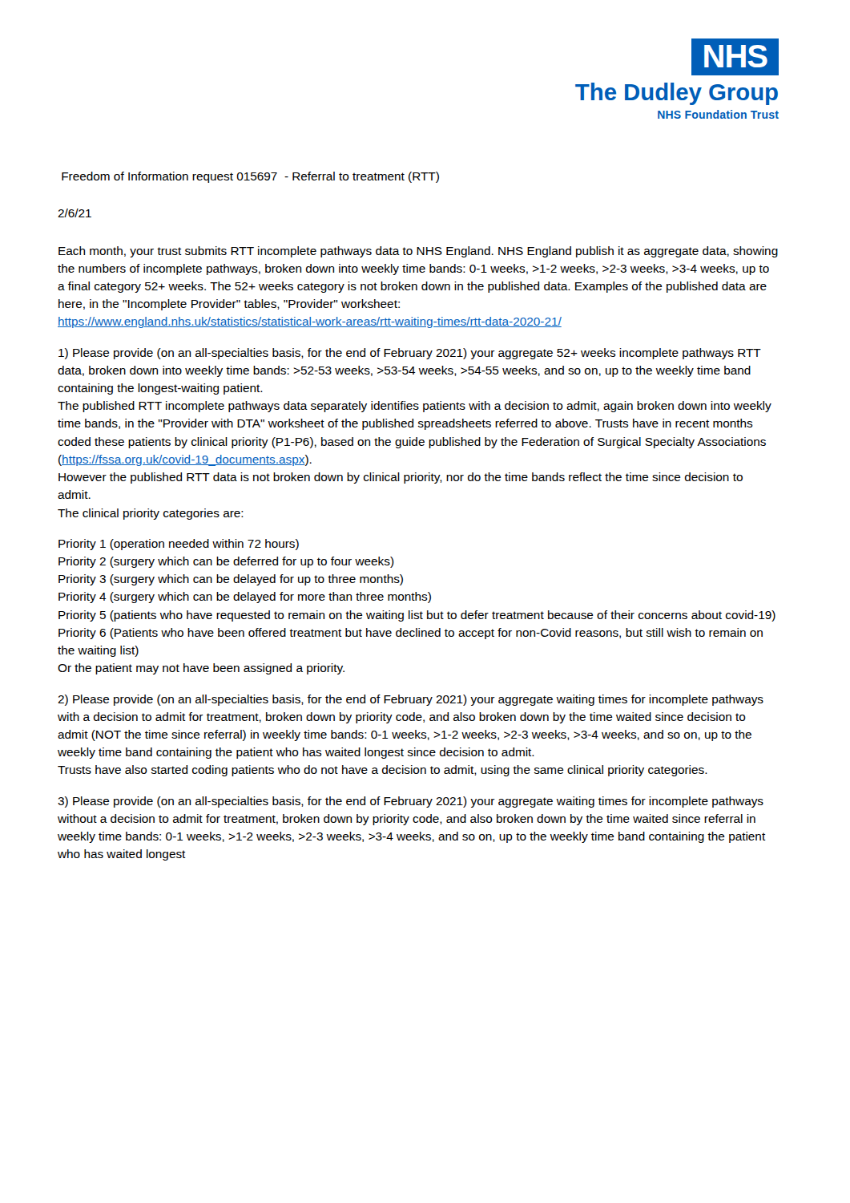NHS
The Dudley Group
NHS Foundation Trust
Freedom of Information request 015697 - Referral to treatment (RTT)
2/6/21
Each month, your trust submits RTT incomplete pathways data to NHS England. NHS England publish it as aggregate data, showing the numbers of incomplete pathways, broken down into weekly time bands: 0-1 weeks, >1-2 weeks, >2-3 weeks, >3-4 weeks, up to a final category 52+ weeks. The 52+ weeks category is not broken down in the published data. Examples of the published data are here, in the "Incomplete Provider" tables, "Provider" worksheet:
https://www.england.nhs.uk/statistics/statistical-work-areas/rtt-waiting-times/rtt-data-2020-21/
1) Please provide (on an all-specialties basis, for the end of February 2021) your aggregate 52+ weeks incomplete pathways RTT data, broken down into weekly time bands: >52-53 weeks, >53-54 weeks, >54-55 weeks, and so on, up to the weekly time band containing the longest-waiting patient.
The published RTT incomplete pathways data separately identifies patients with a decision to admit, again broken down into weekly time bands, in the "Provider with DTA" worksheet of the published spreadsheets referred to above. Trusts have in recent months coded these patients by clinical priority (P1-P6), based on the guide published by the Federation of Surgical Specialty Associations (https://fssa.org.uk/covid-19_documents.aspx).
However the published RTT data is not broken down by clinical priority, nor do the time bands reflect the time since decision to admit.
The clinical priority categories are:
Priority 1 (operation needed within 72 hours)
Priority 2 (surgery which can be deferred for up to four weeks)
Priority 3 (surgery which can be delayed for up to three months)
Priority 4 (surgery which can be delayed for more than three months)
Priority 5 (patients who have requested to remain on the waiting list but to defer treatment because of their concerns about covid-19)
Priority 6 (Patients who have been offered treatment but have declined to accept for non-Covid reasons, but still wish to remain on the waiting list)
Or the patient may not have been assigned a priority.
2) Please provide (on an all-specialties basis, for the end of February 2021) your aggregate waiting times for incomplete pathways with a decision to admit for treatment, broken down by priority code, and also broken down by the time waited since decision to admit (NOT the time since referral) in weekly time bands: 0-1 weeks, >1-2 weeks, >2-3 weeks, >3-4 weeks, and so on, up to the weekly time band containing the patient who has waited longest since decision to admit.
Trusts have also started coding patients who do not have a decision to admit, using the same clinical priority categories.
3) Please provide (on an all-specialties basis, for the end of February 2021) your aggregate waiting times for incomplete pathways without a decision to admit for treatment, broken down by priority code, and also broken down by the time waited since referral in weekly time bands: 0-1 weeks, >1-2 weeks, >2-3 weeks, >3-4 weeks, and so on, up to the weekly time band containing the patient who has waited longest